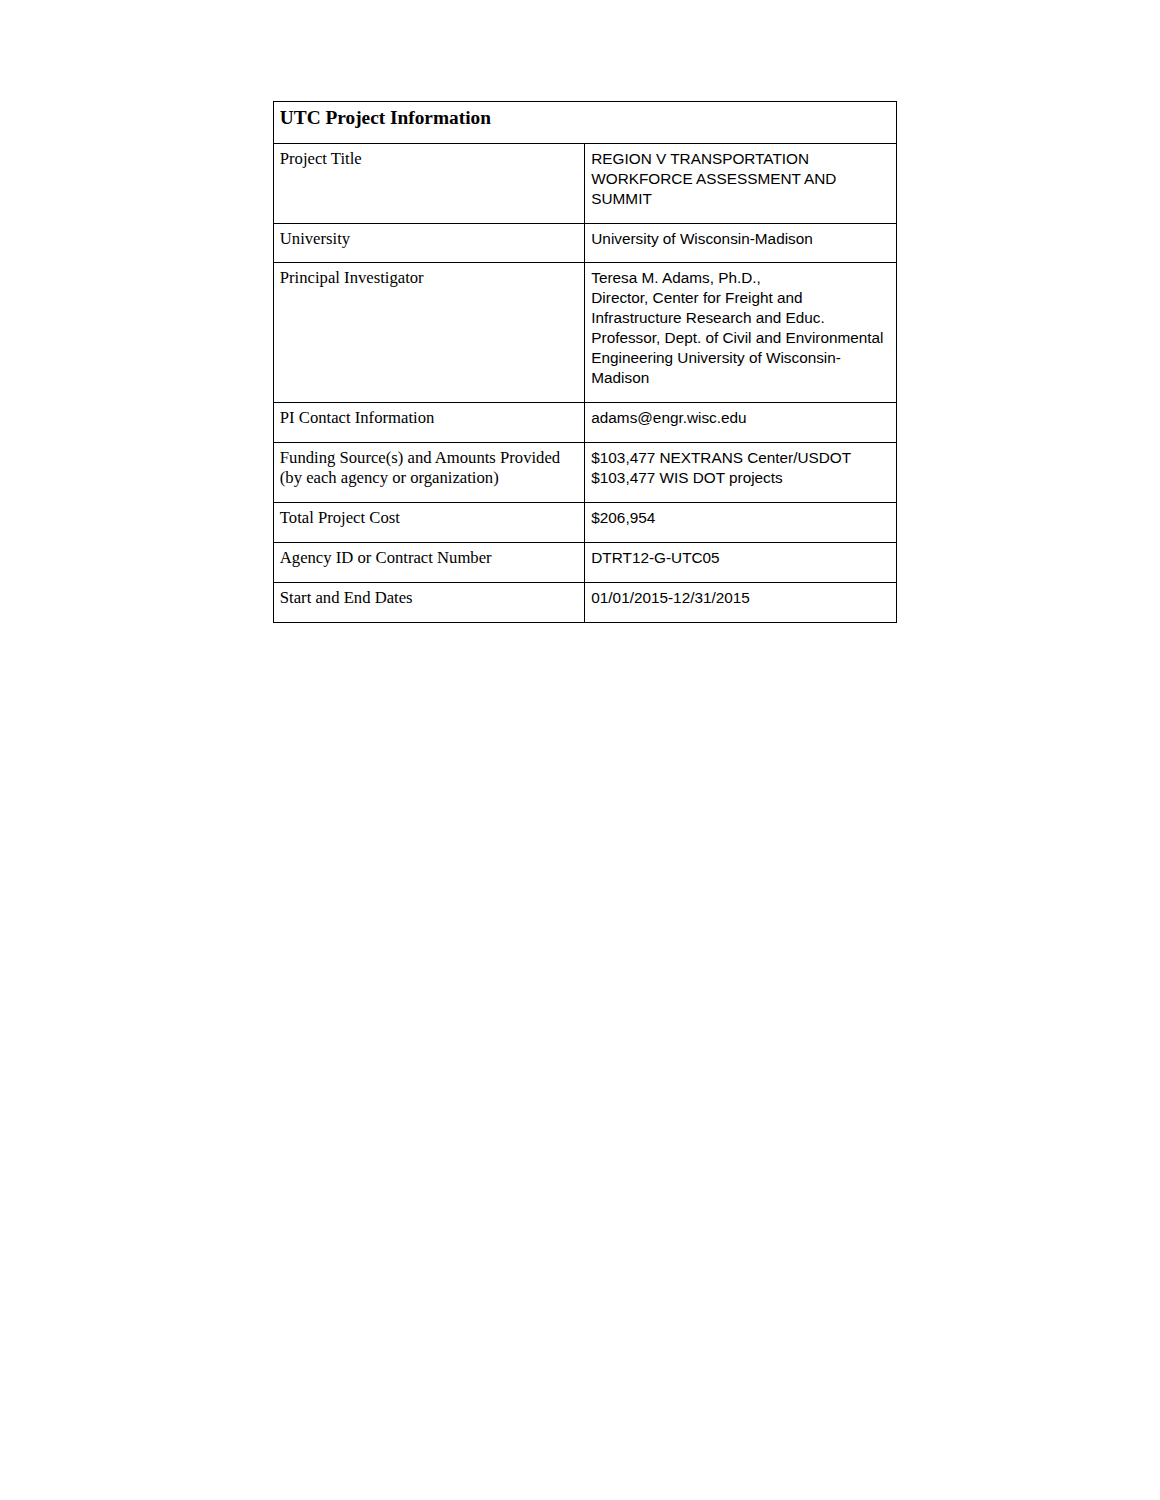| UTC Project Information |
| Project Title | REGION V TRANSPORTATION WORKFORCE ASSESSMENT AND SUMMIT |
| University | University of Wisconsin-Madison |
| Principal Investigator | Teresa M. Adams, Ph.D., Director, Center for Freight and Infrastructure Research and Educ. Professor, Dept. of Civil and Environmental Engineering University of Wisconsin-Madison |
| PI Contact Information | adams@engr.wisc.edu |
| Funding Source(s) and Amounts Provided (by each agency or organization) | $103,477 NEXTRANS Center/USDOT $103,477 WIS DOT projects |
| Total Project Cost | $206,954 |
| Agency ID or Contract Number | DTRT12-G-UTC05 |
| Start and End Dates | 01/01/2015-12/31/2015 |